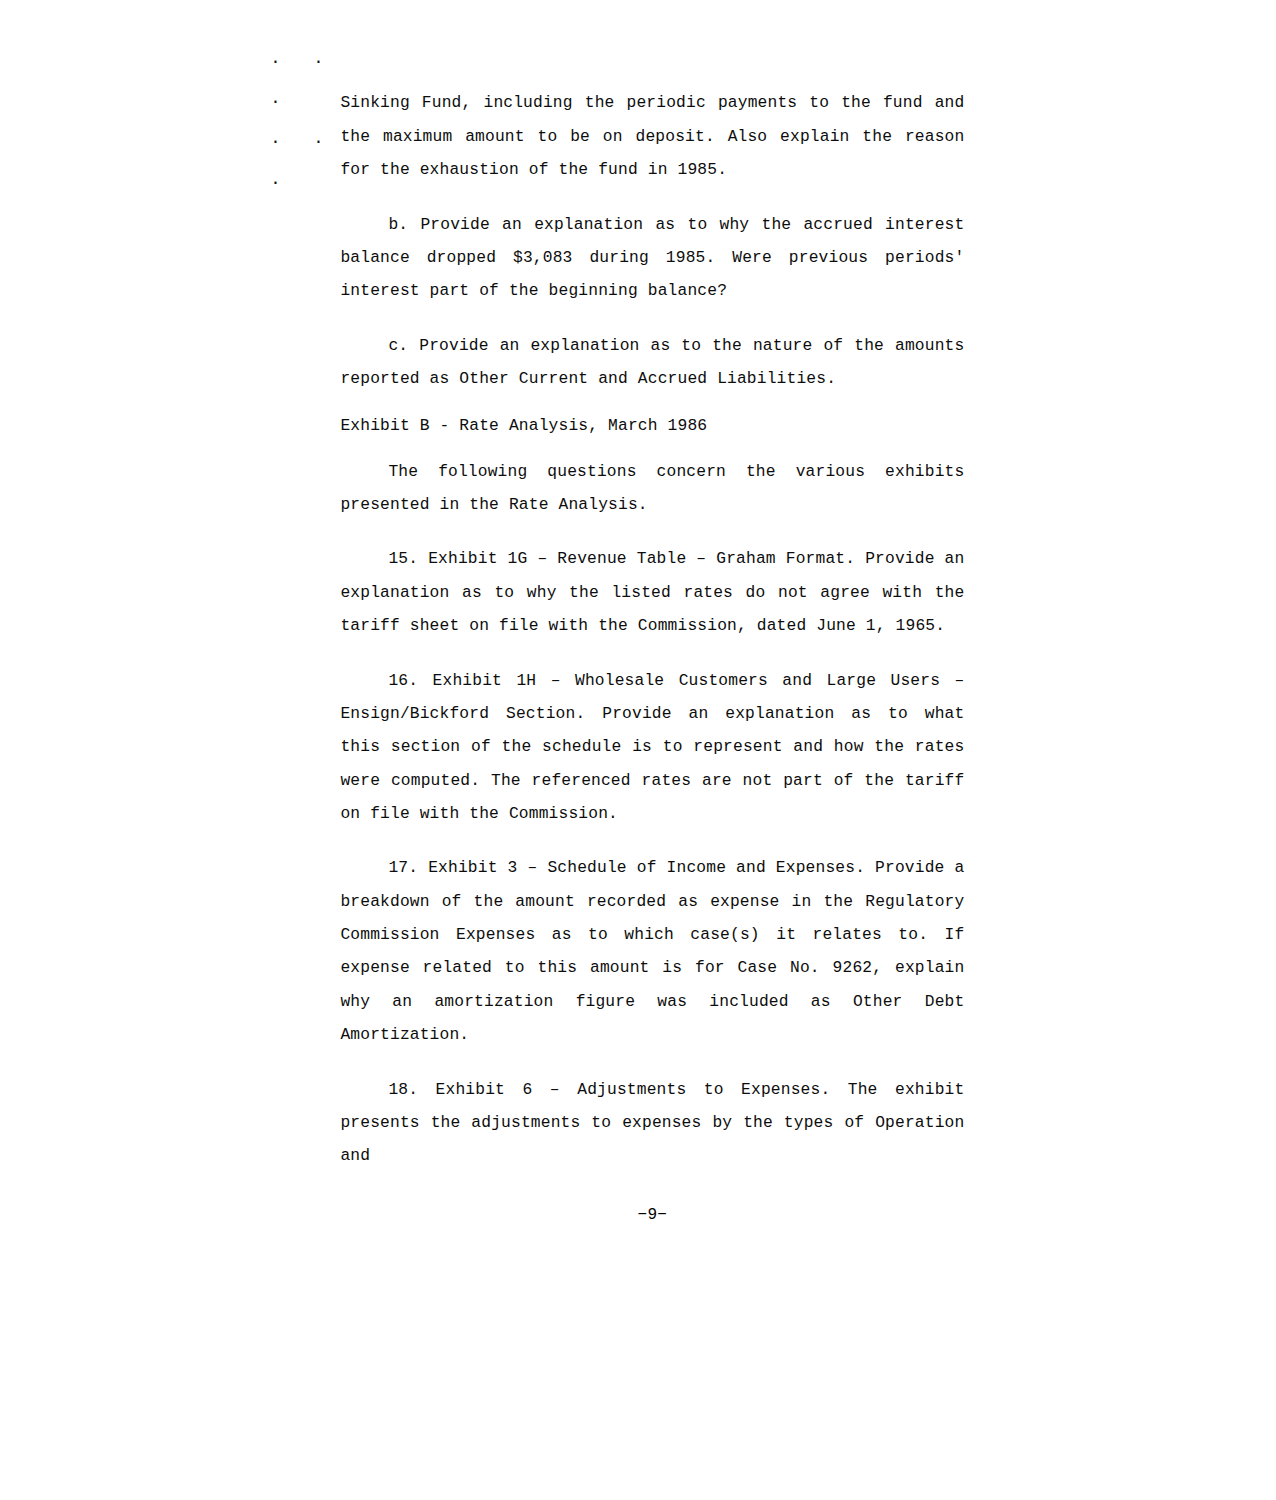· ·
·
· ·
·
Sinking Fund, including the periodic payments to the fund and the maximum amount to be on deposit. Also explain the reason for the exhaustion of the fund in 1985.
b. Provide an explanation as to why the accrued interest balance dropped $3,083 during 1985. Were previous periods' interest part of the beginning balance?
c. Provide an explanation as to the nature of the amounts reported as Other Current and Accrued Liabilities.
Exhibit B - Rate Analysis, March 1986
The following questions concern the various exhibits presented in the Rate Analysis.
15. Exhibit 1G – Revenue Table – Graham Format. Provide an explanation as to why the listed rates do not agree with the tariff sheet on file with the Commission, dated June 1, 1965.
16. Exhibit 1H – Wholesale Customers and Large Users – Ensign/Bickford Section. Provide an explanation as to what this section of the schedule is to represent and how the rates were computed. The referenced rates are not part of the tariff on file with the Commission.
17. Exhibit 3 – Schedule of Income and Expenses. Provide a breakdown of the amount recorded as expense in the Regulatory Commission Expenses as to which case(s) it relates to. If expense related to this amount is for Case No. 9262, explain why an amortization figure was included as Other Debt Amortization.
18. Exhibit 6 – Adjustments to Expenses. The exhibit presents the adjustments to expenses by the types of Operation and
−9−